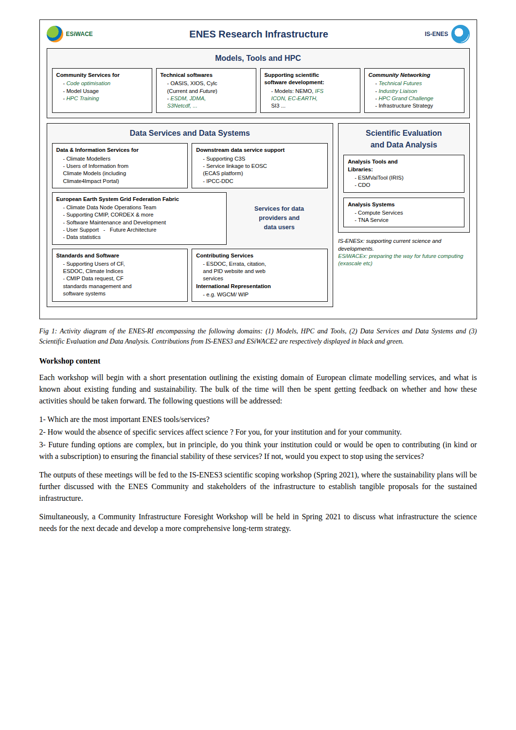ESiWACE
ENES Research Infrastructure
IS-ENES
Models, Tools and HPC
Community Services for
Code optimisation
Model Usage
HPC Training
Technical softwares
OASIS, XIOS, Cylc
(Current and Future)
ESDM, JDMA,
S3Netcdf, ...
Supporting scientific
software development:
Models: NEMO, IFS
ICON, EC-EARTH,
SI3 ...
Community Networking
Technical Futures
Industry Liaison
HPC Grand Challenge
Infrastructure Strategy
Data Services and Data Systems
Data & Information Services for
Climate Modellers
Users of Information from
Climate Models (including
Climate4Impact Portal)
Downstream data service support
Supporting C3S
Service linkage to EOSC
(ECAS platform)
IPCC-DDC
European Earth System Grid Federation Fabric
Climate Data Node Operations Team
Supporting CMIP, CORDEX & more
Software Maintenance and Development
User Support - Future Architecture
Data statistics
Services for data
providers and
data users
Standards and Software
Supporting Users of CF,
ESDOC, Climate Indices
CMIP Data request, CF
standards management and
software systems
Contributing Services
ESDOC, Errata, citation,
and PID website and web
services
International Representation
e.g. WGCM/ WIP
Scientific Evaluation
and Data Analysis
Analysis Tools and
Libraries:
ESMValTool (IRIS)
CDO
Analysis Systems
Compute Services
TNA Service
IS-ENESx: supporting current science and developments.
ESiWACEx: preparing the way for future computing (exascale etc)
Fig 1: Activity diagram of the ENES-RI encompassing the following domains: (1) Models, HPC and Tools, (2) Data Services and Data Systems and (3) Scientific Evaluation and Data Analysis. Contributions from IS-ENES3 and ESiWACE2 are respectively displayed in black and green.
Workshop content
Each workshop will begin with a short presentation outlining the existing domain of European climate modelling services, and what is known about existing funding and sustainability. The bulk of the time will then be spent getting feedback on whether and how these activities should be taken forward. The following questions will be addressed:
1- Which are the most important ENES tools/services?
2- How would the absence of specific services affect science ? For you, for your institution and for your community.
3- Future funding options are complex, but in principle, do you think your institution could or would be open to contributing (in kind or with a subscription) to ensuring the financial stability of these services? If not, would you expect to stop using the services?
The outputs of these meetings will be fed to the IS-ENES3 scientific scoping workshop (Spring 2021), where the sustainability plans will be further discussed with the ENES Community and stakeholders of the infrastructure to establish tangible proposals for the sustained infrastructure.
Simultaneously, a Community Infrastructure Foresight Workshop will be held in Spring 2021 to discuss what infrastructure the science needs for the next decade and develop a more comprehensive long-term strategy.